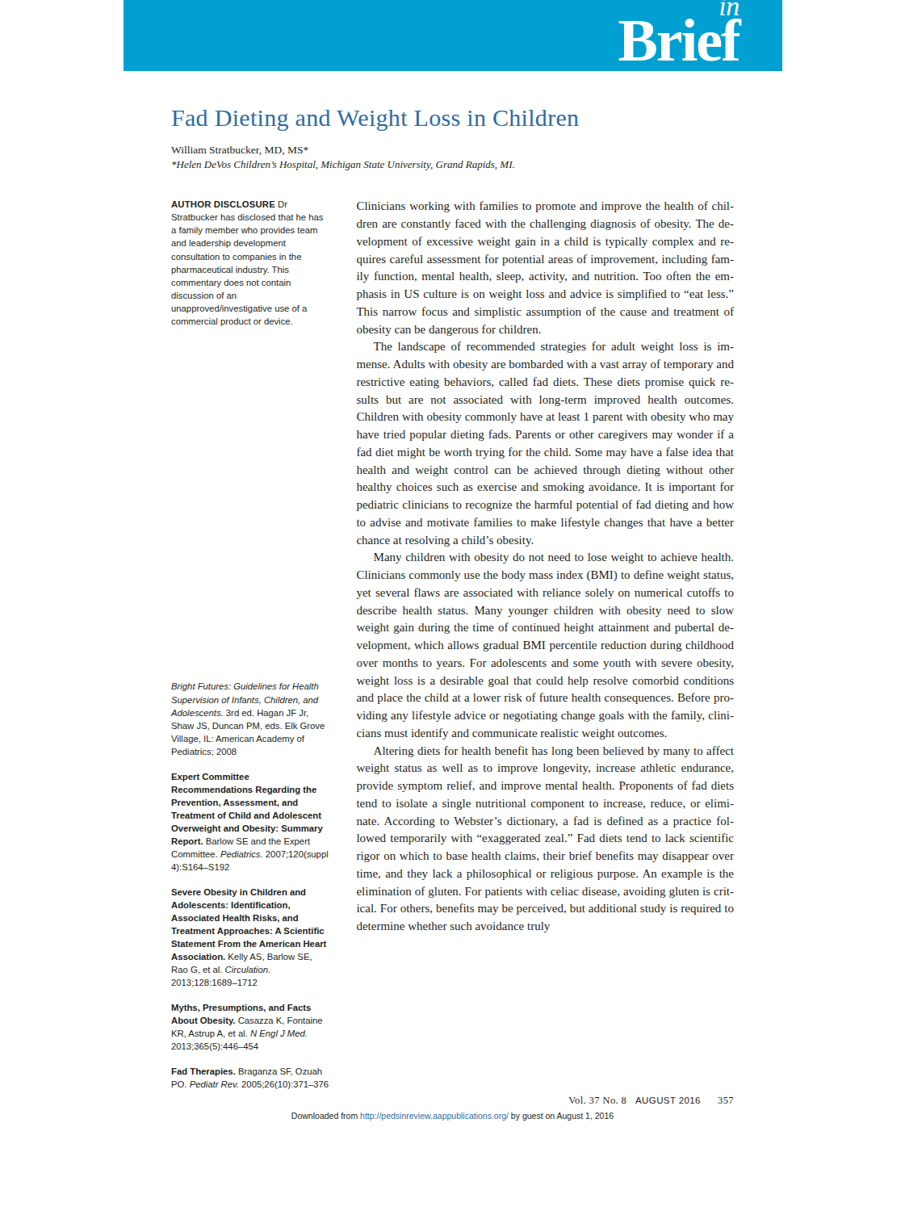in Brief
Fad Dieting and Weight Loss in Children
William Stratbucker, MD, MS*
*Helen DeVos Children’s Hospital, Michigan State University, Grand Rapids, MI.
AUTHOR DISCLOSURE Dr Stratbucker has disclosed that he has a family member who provides team and leadership development consultation to companies in the pharmaceutical industry. This commentary does not contain discussion of an unapproved/investigative use of a commercial product or device.
Bright Futures: Guidelines for Health Supervision of Infants, Children, and Adolescents. 3rd ed. Hagan JF Jr, Shaw JS, Duncan PM, eds. Elk Grove Village, IL: American Academy of Pediatrics; 2008
Expert Committee Recommendations Regarding the Prevention, Assessment, and Treatment of Child and Adolescent Overweight and Obesity: Summary Report. Barlow SE and the Expert Committee. Pediatrics. 2007;120(suppl 4):S164–S192
Severe Obesity in Children and Adolescents: Identification, Associated Health Risks, and Treatment Approaches: A Scientific Statement From the American Heart Association. Kelly AS, Barlow SE, Rao G, et al. Circulation. 2013;128:1689–1712
Myths, Presumptions, and Facts About Obesity. Casazza K, Fontaine KR, Astrup A, et al. N Engl J Med. 2013;365(5):446–454
Fad Therapies. Braganza SF, Ozuah PO. Pediatr Rev. 2005;26(10):371–376
Clinicians working with families to promote and improve the health of children are constantly faced with the challenging diagnosis of obesity. The development of excessive weight gain in a child is typically complex and requires careful assessment for potential areas of improvement, including family function, mental health, sleep, activity, and nutrition. Too often the emphasis in US culture is on weight loss and advice is simplified to “eat less.” This narrow focus and simplistic assumption of the cause and treatment of obesity can be dangerous for children.
The landscape of recommended strategies for adult weight loss is immense. Adults with obesity are bombarded with a vast array of temporary and restrictive eating behaviors, called fad diets. These diets promise quick results but are not associated with long-term improved health outcomes. Children with obesity commonly have at least 1 parent with obesity who may have tried popular dieting fads. Parents or other caregivers may wonder if a fad diet might be worth trying for the child. Some may have a false idea that health and weight control can be achieved through dieting without other healthy choices such as exercise and smoking avoidance. It is important for pediatric clinicians to recognize the harmful potential of fad dieting and how to advise and motivate families to make lifestyle changes that have a better chance at resolving a child’s obesity.
Many children with obesity do not need to lose weight to achieve health. Clinicians commonly use the body mass index (BMI) to define weight status, yet several flaws are associated with reliance solely on numerical cutoffs to describe health status. Many younger children with obesity need to slow weight gain during the time of continued height attainment and pubertal development, which allows gradual BMI percentile reduction during childhood over months to years. For adolescents and some youth with severe obesity, weight loss is a desirable goal that could help resolve comorbid conditions and place the child at a lower risk of future health consequences. Before providing any lifestyle advice or negotiating change goals with the family, clinicians must identify and communicate realistic weight outcomes.
Altering diets for health benefit has long been believed by many to affect weight status as well as to improve longevity, increase athletic endurance, provide symptom relief, and improve mental health. Proponents of fad diets tend to isolate a single nutritional component to increase, reduce, or eliminate. According to Webster’s dictionary, a fad is defined as a practice followed temporarily with “exaggerated zeal.” Fad diets tend to lack scientific rigor on which to base health claims, their brief benefits may disappear over time, and they lack a philosophical or religious purpose. An example is the elimination of gluten. For patients with celiac disease, avoiding gluten is critical. For others, benefits may be perceived, but additional study is required to determine whether such avoidance truly
Vol. 37 No. 8 AUGUST 2016357
Downloaded from http://pedsinreview.aappublications.org/ by guest on August 1, 2016